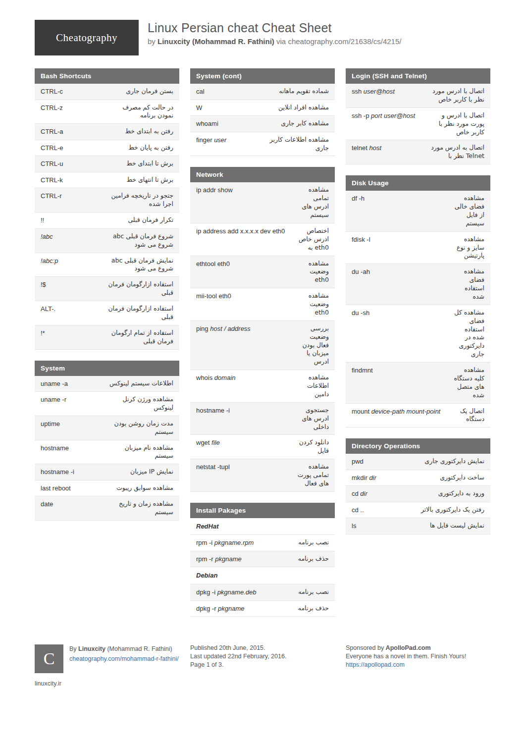Cheatography
Linux Persian cheat Cheat Sheet
by Linuxcity (Mohammad R. Fathini) via cheatography.com/21638/cs/4215/
Bash Shortcuts
| CTRL-c | بستن فرمان جاری |
| CTRL-z | در حالت کم مصرف نمودن برنامه |
| CTRL-a | رفتن به ابتدای خط |
| CTRL-e | رفتن به پایان خط |
| CTRL-u | برش تا ابتدای خط |
| CTRL-k | برش تا انتهای خط |
| CTRL-r | جتجو در تاریخچه فرامین اجرا شده |
| !! | تکرار فرمان قبلی |
| !abc | شروع فرمان قبلی abc شروع می شود |
| !abc:p | نمایش فرمان قبلی abc شروع می شود |
| !$ | استفاده ازارگومان فرمان قبلی |
| ALT-. | استفاده ازارگومان فرمان قبلی |
| !* | استفاده از تمام ارگومان فرمان قبلی |
System
| uname -a | اطلاعات سیستم لینوکس |
| uname -r | مشاهده ورژن کرنل لینوکس |
| uptime | مدت زمان روشن بودن سیستم |
| hostname | مشاهده نام میزبان سیستم |
| hostname -i | نمایش IP میزبان |
| last reboot | مشاهده سوابق ریبوت |
| date | مشاهده زمان و تاریخ سیستم |
System (cont)
| cal | شماده تقویم ماهانه |
| W | مشاهده افراد انلاین |
| whoami | مشاهده کابر جاری |
| finger user | مشاهده اطلاعات کاربر جاری |
Network
| ip addr show | مشاهده تمامی ادرس های سیستم |
| ip address add x.x.x.x dev eth0 | اختصاص ادرس خاص eth0 به |
| ethtool eth0 | مشاهده وضعیت eth0 |
| mii-tool eth0 | مشاهده وضعیت eth0 |
| ping host / address | بررسی وضعیت فعال بودن میزبان یا ادرس |
| whois domain | مشاهده اطلاعات دامین |
| hostname -i | جستجوی ادرس های داخلی |
| wget file | دانلود کردن فایل |
| netstat -tupl | مشاهده تمامی پورت های فعال |
Install Pakages
| RedHat |
| rpm -i pkgname.rpm | نصب برنامه |
| rpm -r pkgname | حذف برنامه |
| Debian |
| dpkg -i pkgname.deb | نصب برنامه |
| dpkg -r pkgname | حذف برنامه |
Login (SSH and Telnet)
| ssh user@host | اتصال با ادرس مورد نظر با کاربر خاص |
| ssh -p port user@host | اتصال با ادرس و پورت مورد نظر با کاربر خاص |
| telnet host | اتصال به ادرس مورد Telnet نظر با |
Disk Usage
| df -h | مشاهده فضای خالی از فایل سیستم |
| fdisk -l | مشاهده سایز و نوع پارتیشن |
| du -ah | مشاهده فضای استفاده شده |
| du -sh | مشاهده کل فضای استفاده شده در دایرکتوری جاری |
| findmnt | مشاهده کلیه دستگاه های متصل شده |
| mount device-path mount-point | اتصال یک دستگاه |
Directory Operations
| pwd | نمایش دایرکتوری جاری |
| mkdir dir | ساخت دایرکتوری |
| cd dir | ورود به دایرکتوری |
| cd .. | رفتن یک دایرکتوری بالاتر |
| ls | نمایش لیست فایل ها |
C
By Linuxcity (Mohammad R. Fathini)
cheatography.com/mohammad-r-fathini/
linuxcity.ir
Published 20th June, 2015.
Last updated 22nd February, 2016.
Page 1 of 3.
Sponsored by ApolloPad.com
Everyone has a novel in them. Finish Yours!
https://apollopad.com